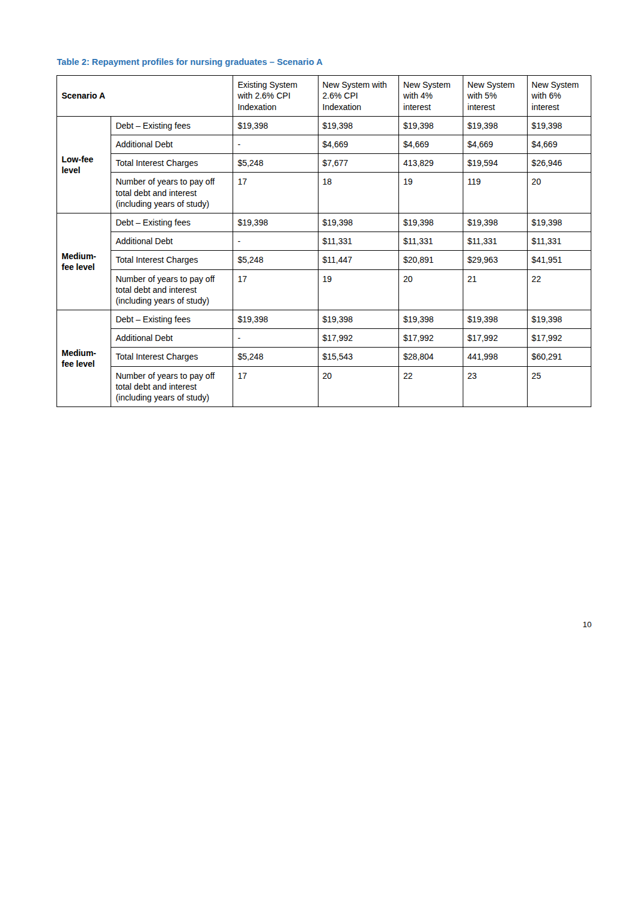Table 2: Repayment profiles for nursing graduates – Scenario A
| Scenario A | Existing System with 2.6% CPI Indexation | New System with 2.6% CPI Indexation | New System with 4% interest | New System with 5% interest | New System with 6% interest |
| --- | --- | --- | --- | --- | --- |
| Low-fee level | Debt – Existing fees | $19,398 | $19,398 | $19,398 | $19,398 | $19,398 |
| Additional Debt | - | $4,669 | $4,669 | $4,669 | $4,669 |
| Total Interest Charges | $5,248 | $7,677 | 413,829 | $19,594 | $26,946 |
| Number of years to pay off total debt and interest (including years of study) | 17 | 18 | 19 | 119 | 20 |
| Medium-fee level | Debt – Existing fees | $19,398 | $19,398 | $19,398 | $19,398 | $19,398 |
| Additional Debt | - | $11,331 | $11,331 | $11,331 | $11,331 |
| Total Interest Charges | $5,248 | $11,447 | $20,891 | $29,963 | $41,951 |
| Number of years to pay off total debt and interest (including years of study) | 17 | 19 | 20 | 21 | 22 |
| Medium-fee level | Debt – Existing fees | $19,398 | $19,398 | $19,398 | $19,398 | $19,398 |
| Additional Debt | - | $17,992 | $17,992 | $17,992 | $17,992 |
| Total Interest Charges | $5,248 | $15,543 | $28,804 | 441,998 | $60,291 |
| Number of years to pay off total debt and interest (including years of study) | 17 | 20 | 22 | 23 | 25 |
10